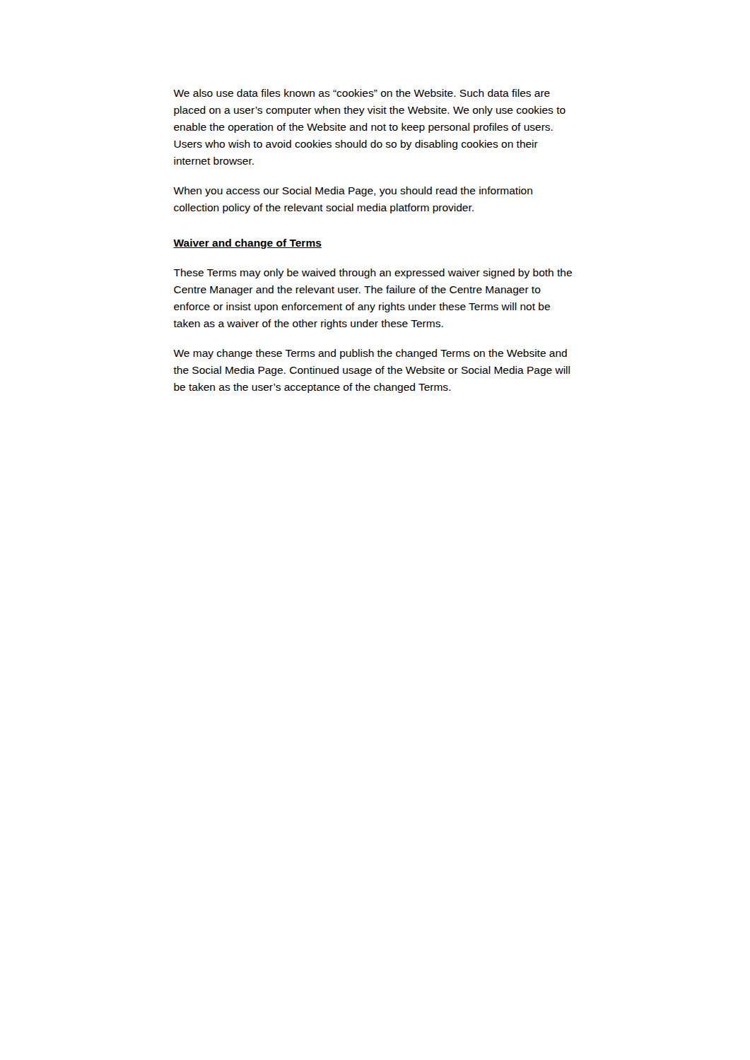We also use data files known as “cookies” on the Website. Such data files are placed on a user’s computer when they visit the Website. We only use cookies to enable the operation of the Website and not to keep personal profiles of users. Users who wish to avoid cookies should do so by disabling cookies on their internet browser.
When you access our Social Media Page, you should read the information collection policy of the relevant social media platform provider.
Waiver and change of Terms
These Terms may only be waived through an expressed waiver signed by both the Centre Manager and the relevant user. The failure of the Centre Manager to enforce or insist upon enforcement of any rights under these Terms will not be taken as a waiver of the other rights under these Terms.
We may change these Terms and publish the changed Terms on the Website and the Social Media Page. Continued usage of the Website or Social Media Page will be taken as the user’s acceptance of the changed Terms.